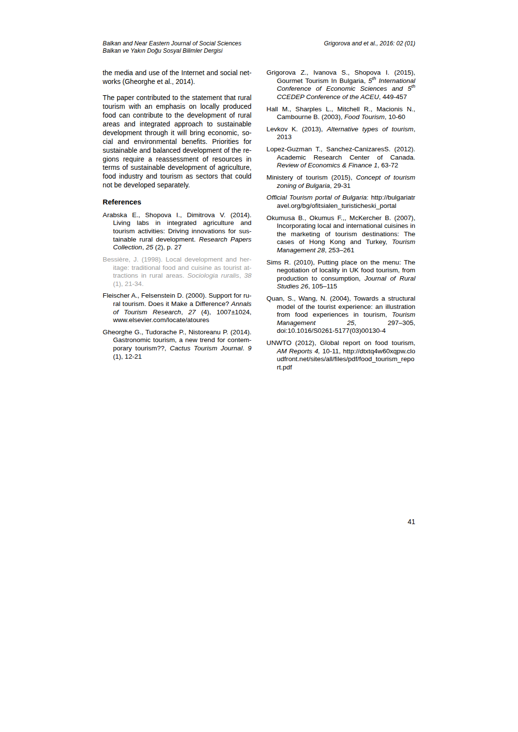Balkan and Near Eastern Journal of Social Sciences
Balkan ve Yakın Doğu Sosyal Bilimler Dergisi
Grigorova and et al., 2016: 02 (01)
the media and use of the Internet and social networks (Gheorghe et al., 2014).
The paper contributed to the statement that rural tourism with an emphasis on locally produced food can contribute to the development of rural areas and integrated approach to sustainable development through it will bring economic, social and environmental benefits. Priorities for sustainable and balanced development of the regions require a reassessment of resources in terms of sustainable development of agriculture, food industry and tourism as sectors that could not be developed separately.
References
Arabska E., Shopova I., Dimitrova V. (2014). Living labs in integrated agriculture and tourism activities: Driving innovations for sustainable rural development. Research Papers Collection, 25 (2), p. 27
Bessière, J. (1998). Local development and heritage: traditional food and cuisine as tourist attractions in rural areas. Sociologia ruralis, 38 (1), 21-34.
Fleischer A., Felsenstein D. (2000). Support for rural tourism. Does it Make a Difference? Annals of Tourism Research, 27 (4), 1007±1024, www.elsevier.com/locate/atoures
Gheorghe G., Tudorache P., Nistoreanu P. (2014). Gastronomic tourism, a new trend for contemporary tourism??, Cactus Tourism Journal. 9 (1), 12-21
Grigorova Z., Ivanova S., Shopova I. (2015), Gourmet Tourism In Bulgaria, 5th International Conference of Economic Sciences and 5th CCEDEP Conference of the ACEU, 449-457
Hall M., Sharples L., Mitchell R., Macionis N., Cambourne B. (2003), Food Tourism, 10-60
Levkov K. (2013), Alternative types of tourism, 2013
Lopez-Guzman T., Sanchez-CanizaresS. (2012). Academic Research Center of Canada. Review of Economics & Finance 1, 63-72
Ministery of tourism (2015), Concept of tourism zoning of Bulgaria, 29-31
Official Tourism portal of Bulgaria: http://bulgariatravel.org/bg/ofitsialen_turisticheski_portal
Okumusa B., Okumus F.,, McKercher B. (2007), Incorporating local and international cuisines in the marketing of tourism destinations: The cases of Hong Kong and Turkey, Tourism Management 28, 253–261
Sims R. (2010), Putting place on the menu: The negotiation of locality in UK food tourism, from production to consumption, Journal of Rural Studies 26, 105–115
Quan, S., Wang, N. (2004), Towards a structural model of the tourist experience: an illustration from food experiences in tourism, Tourism Management 25, 297–305, doi:10.1016/S0261-5177(03)00130-4
UNWTO (2012), Global report on food tourism, AM Reports 4, 10-11, http://dtxtq4w60xqpw.cloudfront.net/sites/all/files/pdf/food_tourism_report.pdf
41